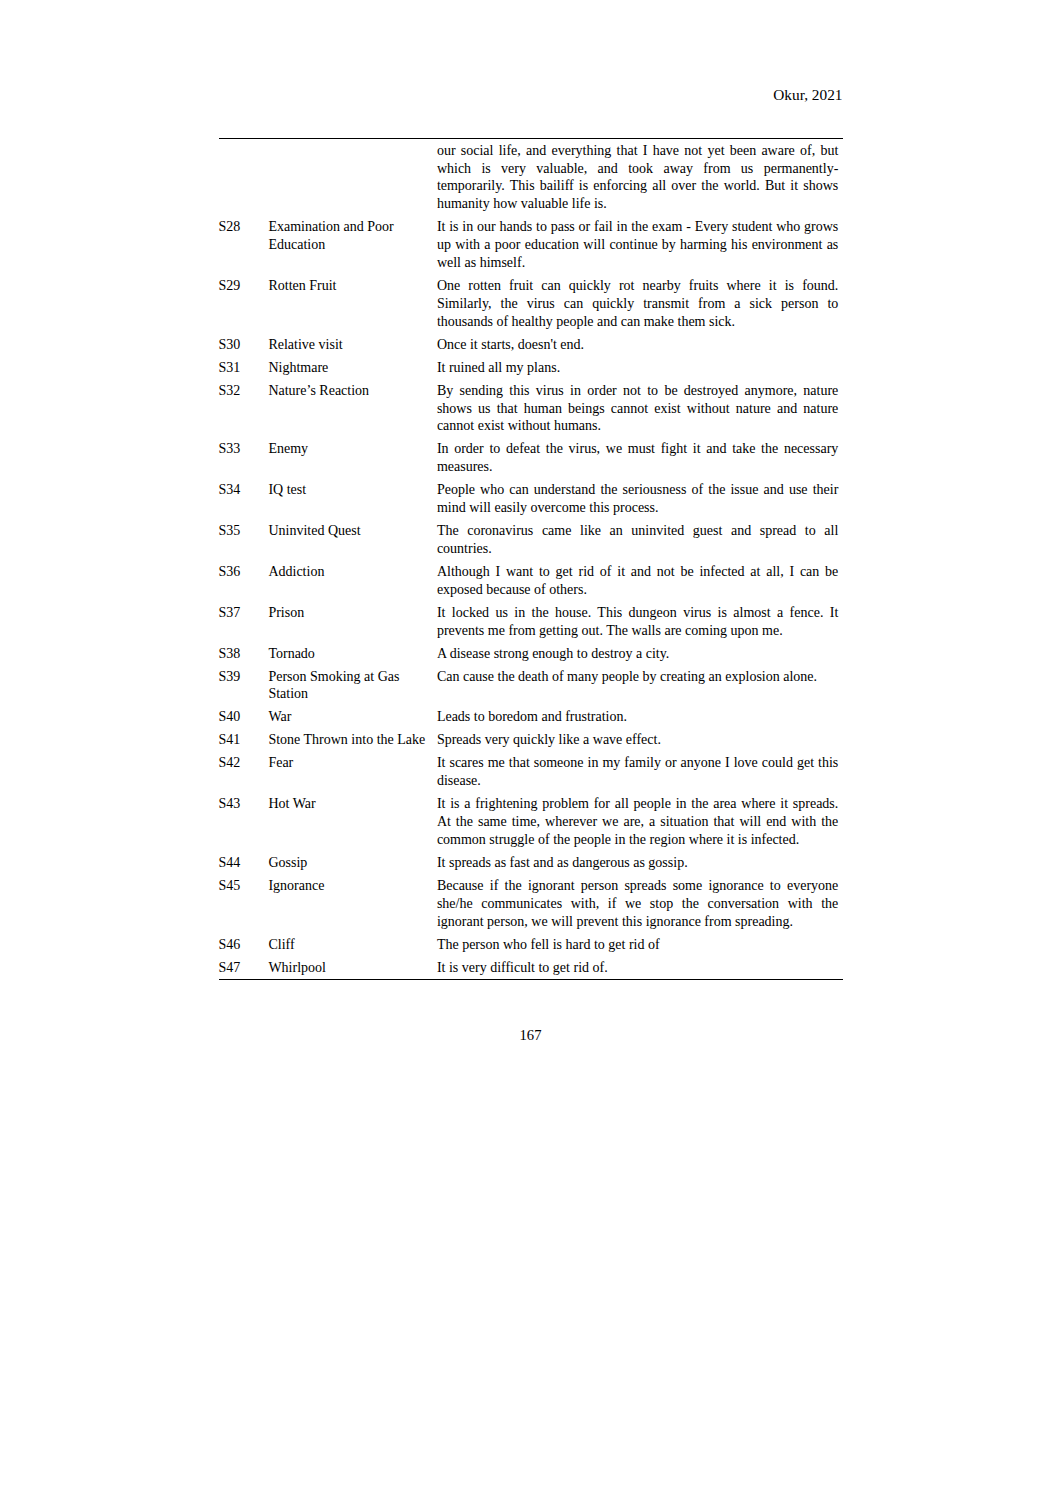Okur, 2021
| | | our social life, and everything that I have not yet been aware of, but which is very valuable, and took away from us permanently-temporarily. This bailiff is enforcing all over the world. But it shows humanity how valuable life is. |
| S28 | Examination and Poor Education | It is in our hands to pass or fail in the exam - Every student who grows up with a poor education will continue by harming his environment as well as himself. |
| S29 | Rotten Fruit | One rotten fruit can quickly rot nearby fruits where it is found. Similarly, the virus can quickly transmit from a sick person to thousands of healthy people and can make them sick. |
| S30 | Relative visit | Once it starts, doesn't end. |
| S31 | Nightmare | It ruined all my plans. |
| S32 | Nature’s Reaction | By sending this virus in order not to be destroyed anymore, nature shows us that human beings cannot exist without nature and nature cannot exist without humans. |
| S33 | Enemy | In order to defeat the virus, we must fight it and take the necessary measures. |
| S34 | IQ test | People who can understand the seriousness of the issue and use their mind will easily overcome this process. |
| S35 | Uninvited Quest | The coronavirus came like an uninvited guest and spread to all countries. |
| S36 | Addiction | Although I want to get rid of it and not be infected at all, I can be exposed because of others. |
| S37 | Prison | It locked us in the house. This dungeon virus is almost a fence. It prevents me from getting out. The walls are coming upon me. |
| S38 | Tornado | A disease strong enough to destroy a city. |
| S39 | Person Smoking at Gas Station | Can cause the death of many people by creating an explosion alone. |
| S40 | War | Leads to boredom and frustration. |
| S41 | Stone Thrown into the Lake | Spreads very quickly like a wave effect. |
| S42 | Fear | It scares me that someone in my family or anyone I love could get this disease. |
| S43 | Hot War | It is a frightening problem for all people in the area where it spreads. At the same time, wherever we are, a situation that will end with the common struggle of the people in the region where it is infected. |
| S44 | Gossip | It spreads as fast and as dangerous as gossip. |
| S45 | Ignorance | Because if the ignorant person spreads some ignorance to everyone she/he communicates with, if we stop the conversation with the ignorant person, we will prevent this ignorance from spreading. |
| S46 | Cliff | The person who fell is hard to get rid of |
| S47 | Whirlpool | It is very difficult to get rid of. |
167